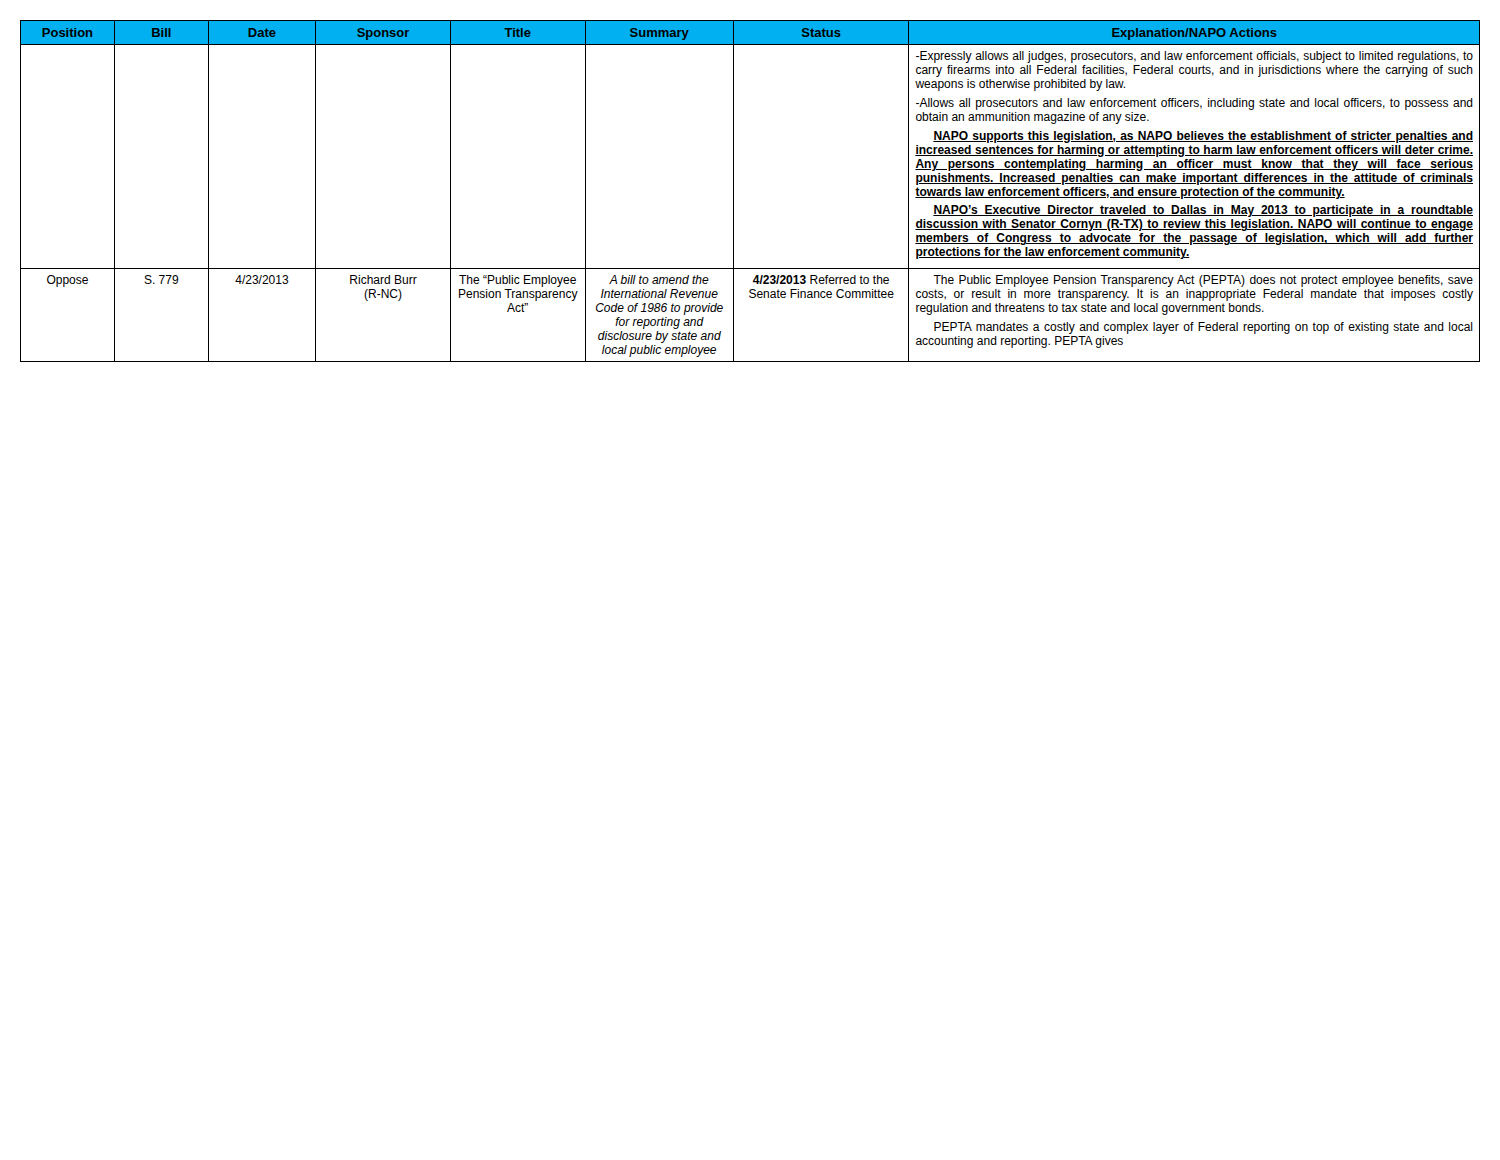| Position | Bill | Date | Sponsor | Title | Summary | Status | Explanation/NAPO Actions |
| --- | --- | --- | --- | --- | --- | --- | --- |
| | | | | | | | -Expressly allows all judges, prosecutors, and law enforcement officials, subject to limited regulations, to carry firearms into all Federal facilities, Federal courts, and in jurisdictions where the carrying of such weapons is otherwise prohibited by law. -Allows all prosecutors and law enforcement officers, including state and local officers, to possess and obtain an ammunition magazine of any size. NAPO supports this legislation, as NAPO believes the establishment of stricter penalties and increased sentences for harming or attempting to harm law enforcement officers will deter crime. Any persons contemplating harming an officer must know that they will face serious punishments. Increased penalties can make important differences in the attitude of criminals towards law enforcement officers, and ensure protection of the community. NAPO’s Executive Director traveled to Dallas in May 2013 to participate in a roundtable discussion with Senator Cornyn (R-TX) to review this legislation. NAPO will continue to engage members of Congress to advocate for the passage of legislation, which will add further protections for the law enforcement community. |
| Oppose | S. 779 | 4/23/2013 | Richard Burr (R-NC) | The “Public Employee Pension Transparency Act” | A bill to amend the International Revenue Code of 1986 to provide for reporting and disclosure by state and local public employee | 4/23/2013 Referred to the Senate Finance Committee | The Public Employee Pension Transparency Act (PEPTA) does not protect employee benefits, save costs, or result in more transparency. It is an inappropriate Federal mandate that imposes costly regulation and threatens to tax state and local government bonds. PEPTA mandates a costly and complex layer of Federal reporting on top of existing state and local accounting and reporting. PEPTA gives |